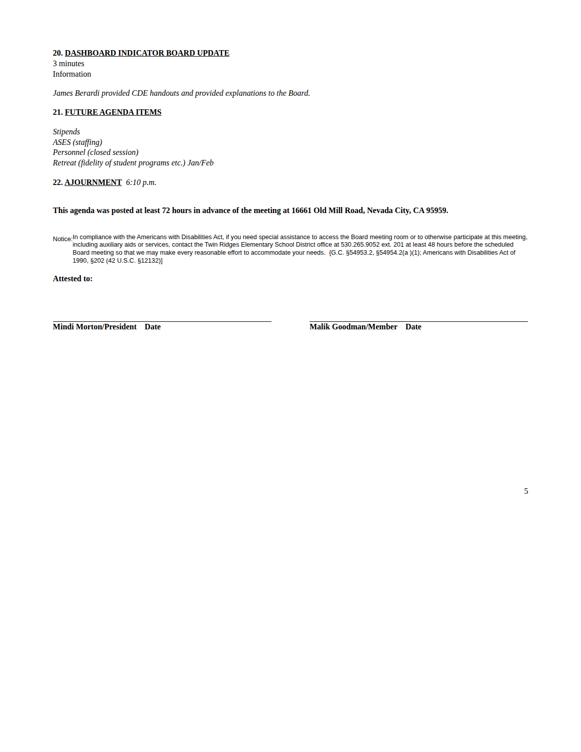20. DASHBOARD INDICATOR BOARD UPDATE
3 minutes
Information
James Berardi provided CDE handouts and provided explanations to the Board.
21. FUTURE AGENDA ITEMS
Stipends
ASES (staffing)
Personnel (closed session)
Retreat (fidelity of student programs etc.) Jan/Feb
22. AJOURNMENT 6:10 p.m.
This agenda was posted at least 72 hours in advance of the meeting at 16661 Old Mill Road, Nevada City, CA 95959.
| Notice: | In compliance with the Americans with Disabilities Act, if you need special assistance to access the Board meeting room or to otherwise participate at this meeting, including auxiliary aids or services, contact the Twin Ridges Elementary School District office at 530.265.9052 ext. 201 at least 48 hours before the scheduled Board meeting so that we may make every reasonable effort to accommodate your needs. {G.C. §54953.2, §54954.2(a )(1); Americans with Disabilities Act of 1990, §202 (42 U.S.C. §12132)] |
Attested to:
| Mindi Morton/President Date | | Malik Goodman/Member Date |
5